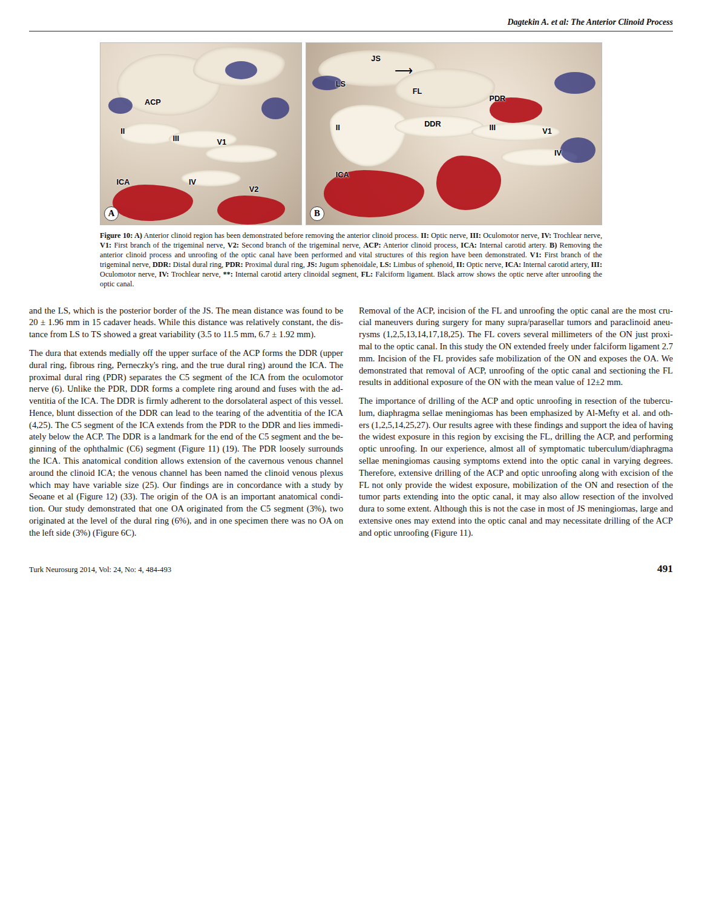Dagtekin A. et al: The Anterior Clinoid Process
ACP II III V1 ICA IV V2
A
JS LS FL PDR DDR III V1 IV II ICA ⟶
B
Figure 10: A) Anterior clinoid region has been demonstrated before removing the anterior clinoid process. II: Optic nerve, III: Oculomotor nerve, IV: Trochlear nerve, V1: First branch of the trigeminal nerve, V2: Second branch of the trigeminal nerve, ACP: Anterior clinoid process, ICA: Internal carotid artery. B) Removing the anterior clinoid process and unroofing of the optic canal have been performed and vital structures of this region have been demonstrated. V1: First branch of the trigeminal nerve, DDR: Distal dural ring, PDR: Proximal dural ring, JS: Jugum sphenoidale, LS: Limbus of sphenoid, II: Optic nerve, ICA: Internal carotid artery, III: Oculomotor nerve, IV: Trochlear nerve, **: Internal carotid artery clinoidal segment, FL: Falciform ligament. Black arrow shows the optic nerve after unroofing the optic canal.
and the LS, which is the posterior border of the JS. The mean distance was found to be 20 ± 1.96 mm in 15 cadaver heads. While this distance was relatively constant, the distance from LS to TS showed a great variability (3.5 to 11.5 mm, 6.7 ± 1.92 mm).
The dura that extends medially off the upper surface of the ACP forms the DDR (upper dural ring, fibrous ring, Perneczky's ring, and the true dural ring) around the ICA. The proximal dural ring (PDR) separates the C5 segment of the ICA from the oculomotor nerve (6). Unlike the PDR, DDR forms a complete ring around and fuses with the adventitia of the ICA. The DDR is firmly adherent to the dorsolateral aspect of this vessel. Hence, blunt dissection of the DDR can lead to the tearing of the adventitia of the ICA (4,25). The C5 segment of the ICA extends from the PDR to the DDR and lies immediately below the ACP. The DDR is a landmark for the end of the C5 segment and the beginning of the ophthalmic (C6) segment (Figure 11) (19). The PDR loosely surrounds the ICA. This anatomical condition allows extension of the cavernous venous channel around the clinoid ICA; the venous channel has been named the clinoid venous plexus which may have variable size (25). Our findings are in concordance with a study by Seoane et al (Figure 12) (33). The origin of the OA is an important anatomical condition. Our study demonstrated that one OA originated from the C5 segment (3%), two originated at the level of the dural ring (6%), and in one specimen there was no OA on the left side (3%) (Figure 6C).
Removal of the ACP, incision of the FL and unroofing the optic canal are the most crucial maneuvers during surgery for many supra/parasellar tumors and paraclinoid aneurysms (1,2,5,13,14,17,18,25). The FL covers several millimeters of the ON just proximal to the optic canal. In this study the ON extended freely under falciform ligament 2.7 mm. Incision of the FL provides safe mobilization of the ON and exposes the OA. We demonstrated that removal of ACP, unroofing of the optic canal and sectioning the FL results in additional exposure of the ON with the mean value of 12±2 mm.
The importance of drilling of the ACP and optic unroofing in resection of the tuberculum, diaphragma sellae meningiomas has been emphasized by Al-Mefty et al. and others (1,2,5,14,25,27). Our results agree with these findings and support the idea of having the widest exposure in this region by excising the FL, drilling the ACP, and performing optic unroofing. In our experience, almost all of symptomatic tuberculum/diaphragma sellae meningiomas causing symptoms extend into the optic canal in varying degrees. Therefore, extensive drilling of the ACP and optic unroofing along with excision of the FL not only provide the widest exposure, mobilization of the ON and resection of the tumor parts extending into the optic canal, it may also allow resection of the involved dura to some extent. Although this is not the case in most of JS meningiomas, large and extensive ones may extend into the optic canal and may necessitate drilling of the ACP and optic unroofing (Figure 11).
Turk Neurosurg 2014, Vol: 24, No: 4, 484-493 491